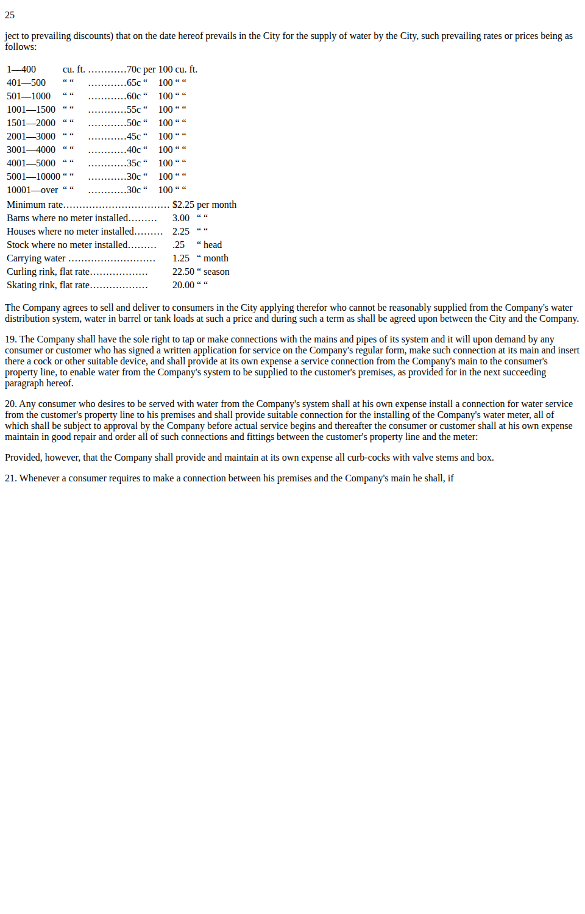25
ject to prevailing discounts) that on the date hereof prevails in the City for the supply of water by the City, such prevailing rates or prices being as follows:
| 1—400 | cu. ft. | …………70c | per | 100 | cu. ft. |
| 401—500 | “ “ | …………65c | “ | 100 | “ “ |
| 501—1000 | “ “ | …………60c | “ | 100 | “ “ |
| 1001—1500 | “ “ | …………55c | “ | 100 | “ “ |
| 1501—2000 | “ “ | …………50c | “ | 100 | “ “ |
| 2001—3000 | “ “ | …………45c | “ | 100 | “ “ |
| 3001—4000 | “ “ | …………40c | “ | 100 | “ “ |
| 4001—5000 | “ “ | …………35c | “ | 100 | “ “ |
| 5001—10000 | “ “ | …………30c | “ | 100 | “ “ |
| 10001—over | “ “ | …………30c | “ | 100 | “ “ |
| Minimum rate…………………………… | $2.25 | per month |
| Barns where no meter installed……… | 3.00 | “ “ |
| Houses where no meter installed……… | 2.25 | “ “ |
| Stock where no meter installed……… | .25 | “ head |
| Carrying water ……………………… | 1.25 | “ month |
| Curling rink, flat rate……………… | 22.50 | “ season |
| Skating rink, flat rate……………… | 20.00 | “ “ |
The Company agrees to sell and deliver to consumers in the City applying therefor who cannot be reasonably supplied from the Company's water distribution system, water in barrel or tank loads at such a price and during such a term as shall be agreed upon between the City and the Company.
19. The Company shall have the sole right to tap or make connections with the mains and pipes of its system and it will upon demand by any consumer or customer who has signed a written application for service on the Company's regular form, make such connection at its main and insert there a cock or other suitable device, and shall provide at its own expense a service connection from the Company's main to the consumer's property line, to enable water from the Company's system to be supplied to the customer's premises, as provided for in the next succeeding paragraph hereof.
20. Any consumer who desires to be served with water from the Company's system shall at his own expense install a connection for water service from the customer's property line to his premises and shall provide suitable connection for the installing of the Company's water meter, all of which shall be subject to approval by the Company before actual service begins and thereafter the consumer or customer shall at his own expense maintain in good repair and order all of such connections and fittings between the customer's property line and the meter:
Provided, however, that the Company shall provide and maintain at its own expense all curb-cocks with valve stems and box.
21. Whenever a consumer requires to make a connection between his premises and the Company's main he shall, if